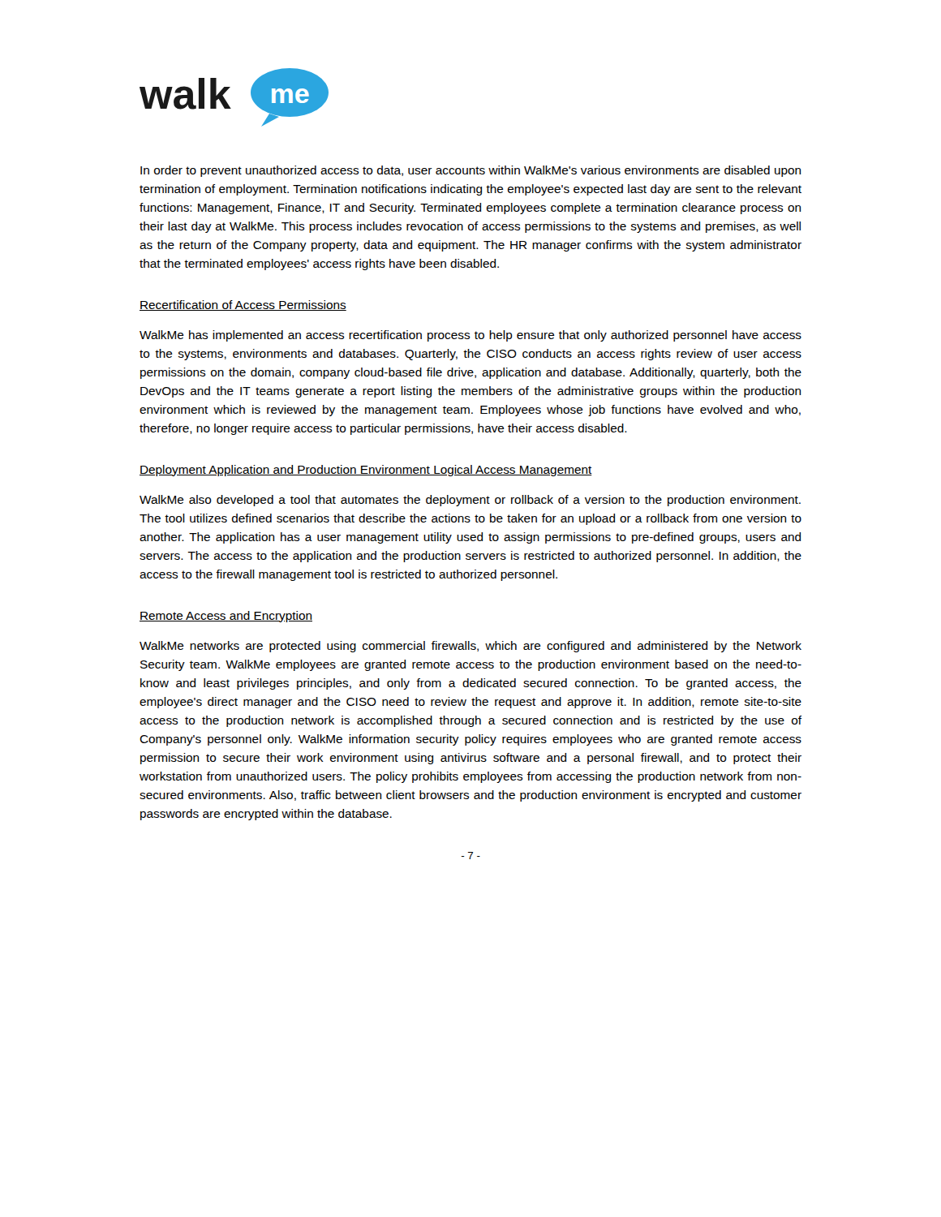walk me
In order to prevent unauthorized access to data, user accounts within WalkMe's various environments are disabled upon termination of employment. Termination notifications indicating the employee's expected last day are sent to the relevant functions: Management, Finance, IT and Security. Terminated employees complete a termination clearance process on their last day at WalkMe. This process includes revocation of access permissions to the systems and premises, as well as the return of the Company property, data and equipment. The HR manager confirms with the system administrator that the terminated employees' access rights have been disabled.
Recertification of Access Permissions
WalkMe has implemented an access recertification process to help ensure that only authorized personnel have access to the systems, environments and databases. Quarterly, the CISO conducts an access rights review of user access permissions on the domain, company cloud-based file drive, application and database. Additionally, quarterly, both the DevOps and the IT teams generate a report listing the members of the administrative groups within the production environment which is reviewed by the management team. Employees whose job functions have evolved and who, therefore, no longer require access to particular permissions, have their access disabled.
Deployment Application and Production Environment Logical Access Management
WalkMe also developed a tool that automates the deployment or rollback of a version to the production environment. The tool utilizes defined scenarios that describe the actions to be taken for an upload or a rollback from one version to another. The application has a user management utility used to assign permissions to pre-defined groups, users and servers. The access to the application and the production servers is restricted to authorized personnel. In addition, the access to the firewall management tool is restricted to authorized personnel.
Remote Access and Encryption
WalkMe networks are protected using commercial firewalls, which are configured and administered by the Network Security team. WalkMe employees are granted remote access to the production environment based on the need-to-know and least privileges principles, and only from a dedicated secured connection. To be granted access, the employee's direct manager and the CISO need to review the request and approve it. In addition, remote site-to-site access to the production network is accomplished through a secured connection and is restricted by the use of Company's personnel only. WalkMe information security policy requires employees who are granted remote access permission to secure their work environment using antivirus software and a personal firewall, and to protect their workstation from unauthorized users. The policy prohibits employees from accessing the production network from non-secured environments. Also, traffic between client browsers and the production environment is encrypted and customer passwords are encrypted within the database.
- 7 -